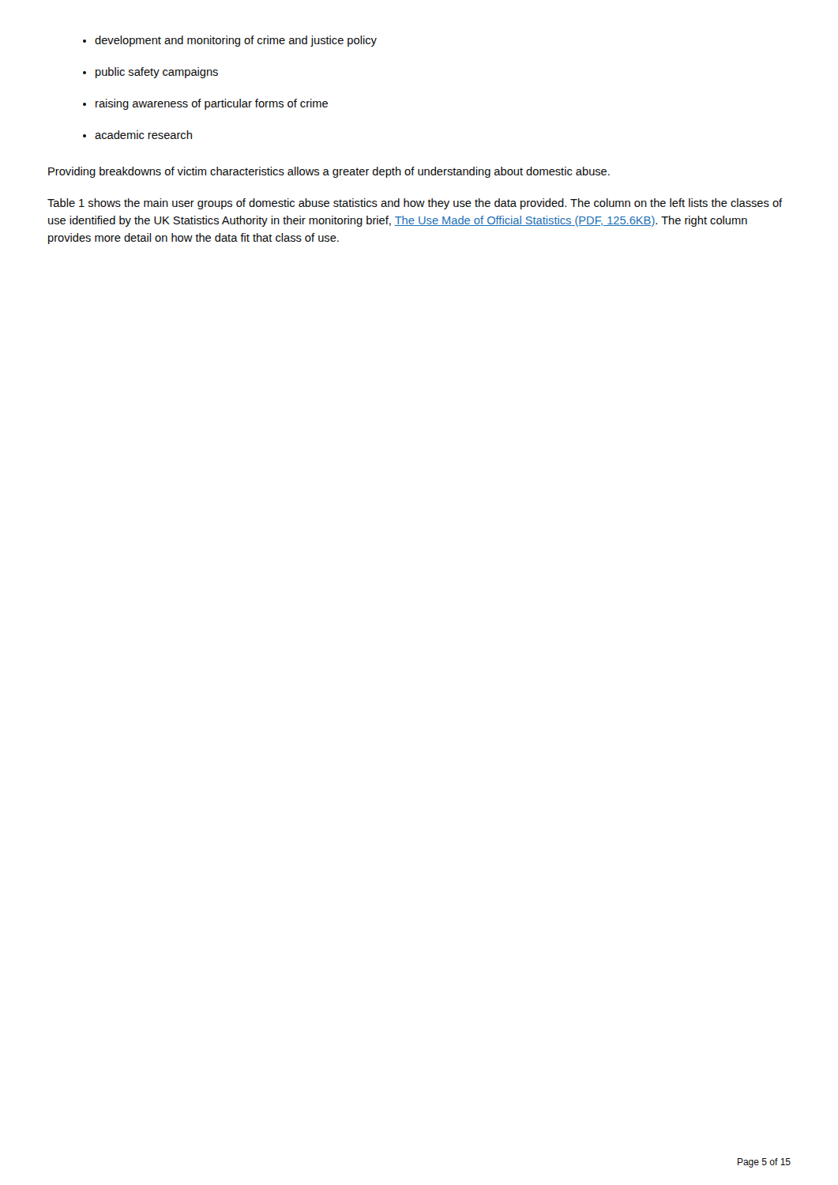development and monitoring of crime and justice policy
public safety campaigns
raising awareness of particular forms of crime
academic research
Providing breakdowns of victim characteristics allows a greater depth of understanding about domestic abuse.
Table 1 shows the main user groups of domestic abuse statistics and how they use the data provided. The column on the left lists the classes of use identified by the UK Statistics Authority in their monitoring brief, The Use Made of Official Statistics (PDF, 125.6KB). The right column provides more detail on how the data fit that class of use.
Page 5 of 15